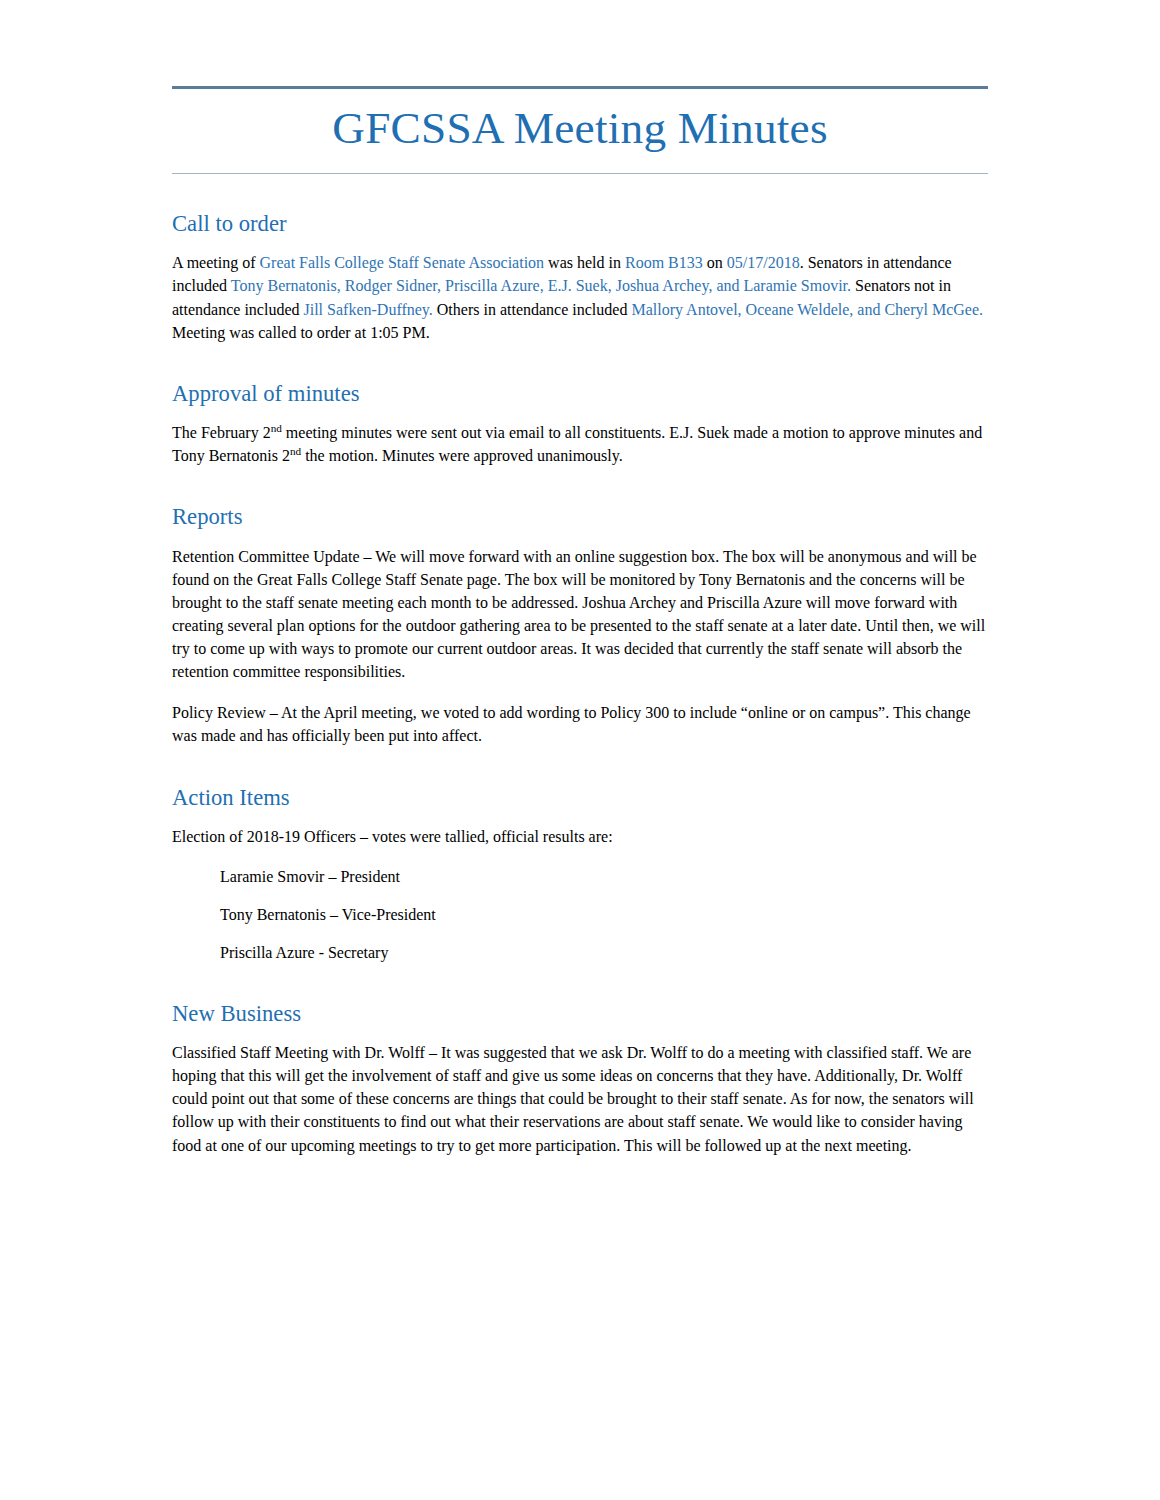GFCSSA Meeting Minutes
Call to order
A meeting of Great Falls College Staff Senate Association was held in Room B133 on 05/17/2018. Senators in attendance included Tony Bernatonis, Rodger Sidner, Priscilla Azure, E.J. Suek, Joshua Archey, and Laramie Smovir. Senators not in attendance included Jill Safken-Duffney. Others in attendance included Mallory Antovel, Oceane Weldele, and Cheryl McGee. Meeting was called to order at 1:05 PM.
Approval of minutes
The February 2nd meeting minutes were sent out via email to all constituents. E.J. Suek made a motion to approve minutes and Tony Bernatonis 2nd the motion. Minutes were approved unanimously.
Reports
Retention Committee Update – We will move forward with an online suggestion box. The box will be anonymous and will be found on the Great Falls College Staff Senate page. The box will be monitored by Tony Bernatonis and the concerns will be brought to the staff senate meeting each month to be addressed. Joshua Archey and Priscilla Azure will move forward with creating several plan options for the outdoor gathering area to be presented to the staff senate at a later date. Until then, we will try to come up with ways to promote our current outdoor areas. It was decided that currently the staff senate will absorb the retention committee responsibilities.
Policy Review – At the April meeting, we voted to add wording to Policy 300 to include “online or on campus”. This change was made and has officially been put into affect.
Action Items
Election of 2018-19 Officers – votes were tallied, official results are:
Laramie Smovir – President
Tony Bernatonis – Vice-President
Priscilla Azure - Secretary
New Business
Classified Staff Meeting with Dr. Wolff – It was suggested that we ask Dr. Wolff to do a meeting with classified staff. We are hoping that this will get the involvement of staff and give us some ideas on concerns that they have. Additionally, Dr. Wolff could point out that some of these concerns are things that could be brought to their staff senate. As for now, the senators will follow up with their constituents to find out what their reservations are about staff senate. We would like to consider having food at one of our upcoming meetings to try to get more participation. This will be followed up at the next meeting.